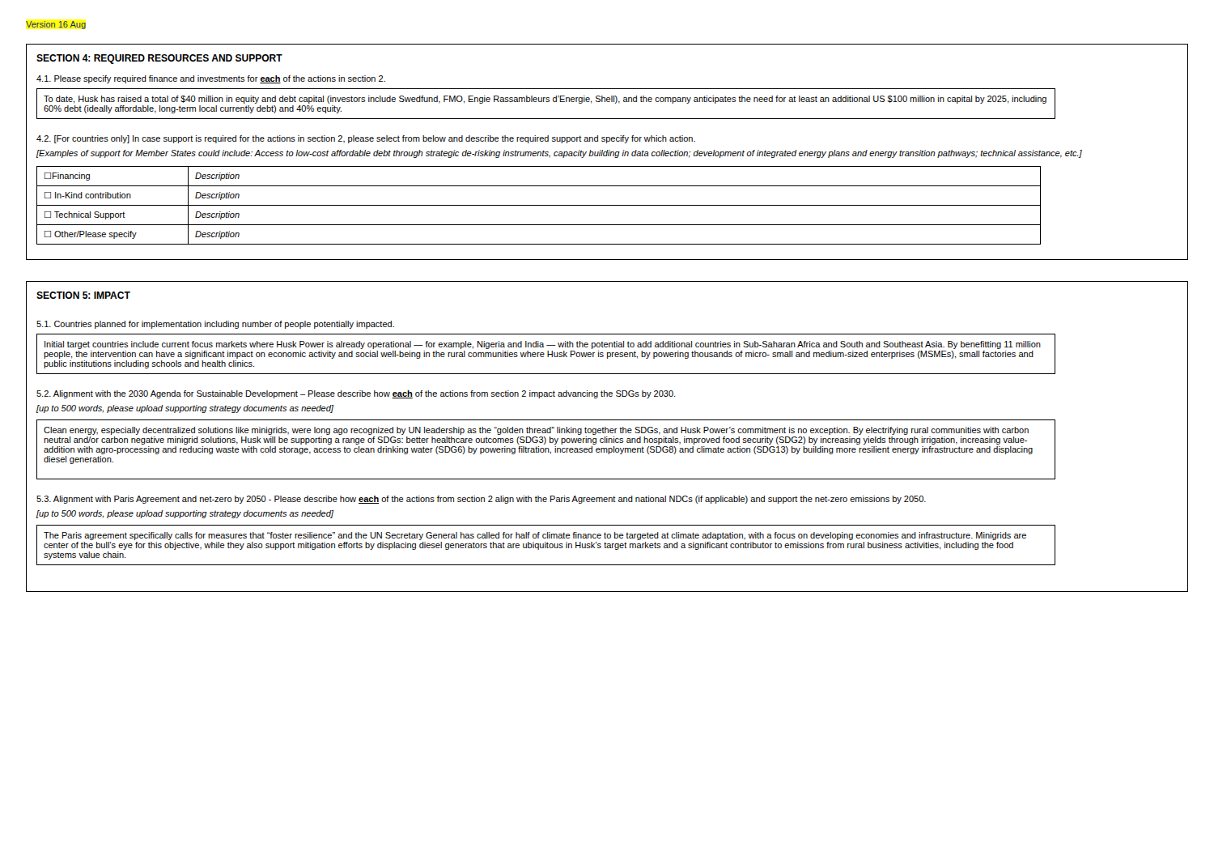Version 16 Aug
SECTION 4: REQUIRED RESOURCES AND SUPPORT
4.1. Please specify required finance and investments for each of the actions in section 2.
To date, Husk has raised a total of $40 million in equity and debt capital (investors include Swedfund, FMO, Engie Rassambleurs d’Energie, Shell), and the company anticipates the need for at least an additional US $100 million in capital by 2025, including 60% debt (ideally affordable, long-term local currently debt) and 40% equity.
4.2. [For countries only] In case support is required for the actions in section 2, please select from below and describe the required support and specify for which action.
[Examples of support for Member States could include: Access to low-cost affordable debt through strategic de-risking instruments, capacity building in data collection; development of integrated energy plans and energy transition pathways; technical assistance, etc.]
| ☐Financing | Description |
| ☐ In-Kind contribution | Description |
| ☐ Technical Support | Description |
| ☐ Other/Please specify | Description |
SECTION 5: IMPACT
5.1. Countries planned for implementation including number of people potentially impacted.
Initial target countries include current focus markets where Husk Power is already operational — for example, Nigeria and India — with the potential to add additional countries in Sub-Saharan Africa and South and Southeast Asia. By benefitting 11 million people, the intervention can have a significant impact on economic activity and social well-being in the rural communities where Husk Power is present, by powering thousands of micro- small and medium-sized enterprises (MSMEs), small factories and public institutions including schools and health clinics.
5.2. Alignment with the 2030 Agenda for Sustainable Development – Please describe how each of the actions from section 2 impact advancing the SDGs by 2030.
[up to 500 words, please upload supporting strategy documents as needed]
Clean energy, especially decentralized solutions like minigrids, were long ago recognized by UN leadership as the “golden thread” linking together the SDGs, and Husk Power’s commitment is no exception. By electrifying rural communities with carbon neutral and/or carbon negative minigrid solutions, Husk will be supporting a range of SDGs: better healthcare outcomes (SDG3) by powering clinics and hospitals, improved food security (SDG2) by increasing yields through irrigation, increasing value-addition with agro-processing and reducing waste with cold storage, access to clean drinking water (SDG6) by powering filtration, increased employment (SDG8) and climate action (SDG13) by building more resilient energy infrastructure and displacing diesel generation.
5.3. Alignment with Paris Agreement and net-zero by 2050 - Please describe how each of the actions from section 2 align with the Paris Agreement and national NDCs (if applicable) and support the net-zero emissions by 2050.
[up to 500 words, please upload supporting strategy documents as needed]
The Paris agreement specifically calls for measures that “foster resilience” and the UN Secretary General has called for half of climate finance to be targeted at climate adaptation, with a focus on developing economies and infrastructure. Minigrids are center of the bull’s eye for this objective, while they also support mitigation efforts by displacing diesel generators that are ubiquitous in Husk’s target markets and a significant contributor to emissions from rural business activities, including the food systems value chain.